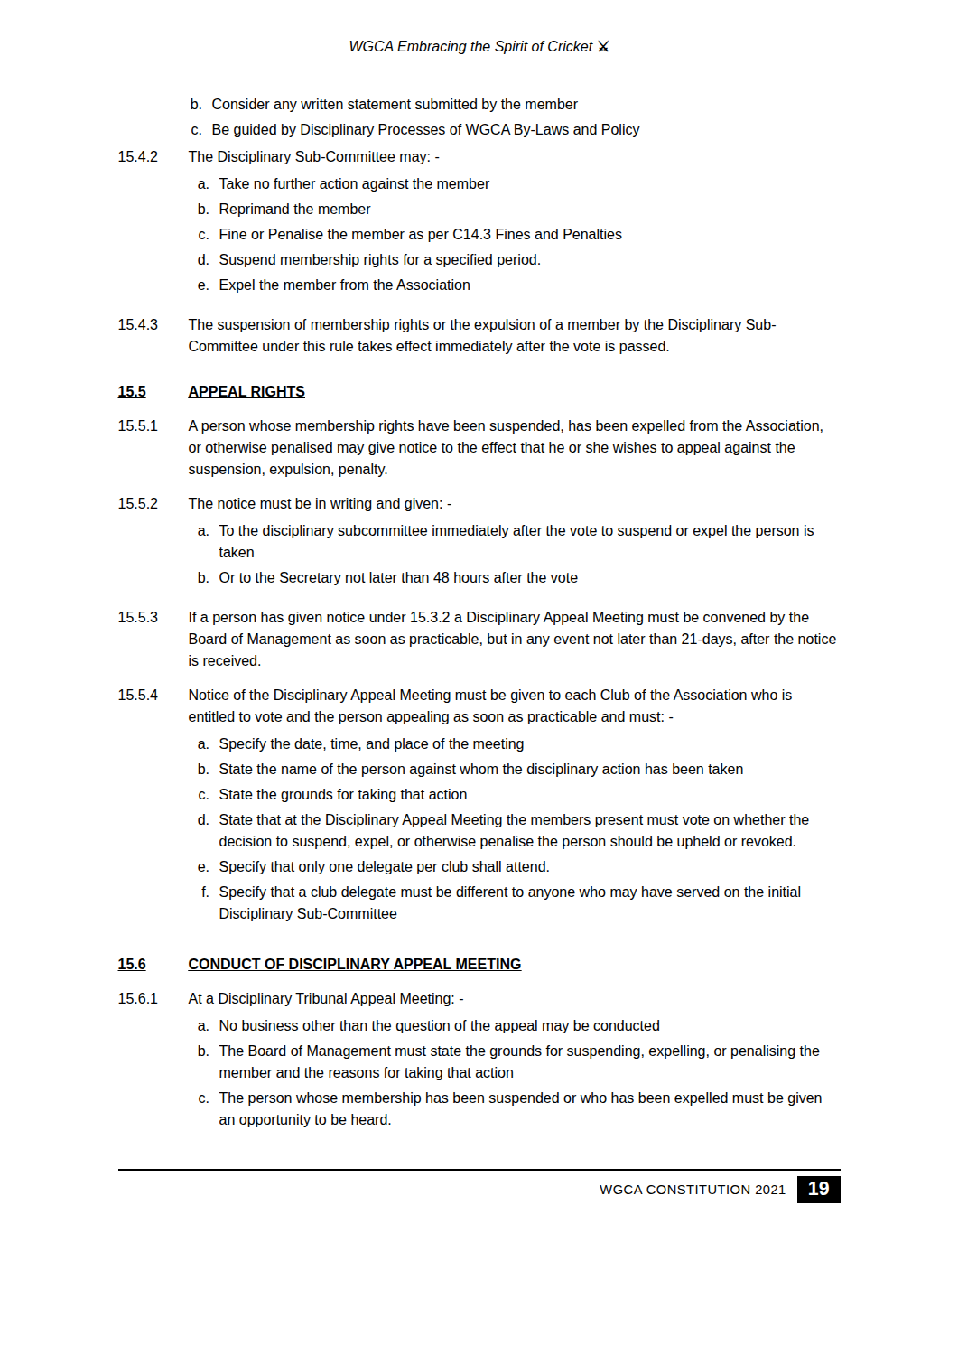WGCA Embracing the Spirit of Cricket ⚔
Consider any written statement submitted by the member
Be guided by Disciplinary Processes of WGCA By-Laws and Policy
15.4.2
The Disciplinary Sub-Committee may: -
Take no further action against the member
Reprimand the member
Fine or Penalise the member as per C14.3 Fines and Penalties
Suspend membership rights for a specified period.
Expel the member from the Association
15.4.3
The suspension of membership rights or the expulsion of a member by the Disciplinary Sub-Committee under this rule takes effect immediately after the vote is passed.
15.5 APPEAL RIGHTS
15.5.1
A person whose membership rights have been suspended, has been expelled from the Association, or otherwise penalised may give notice to the effect that he or she wishes to appeal against the suspension, expulsion, penalty.
15.5.2
The notice must be in writing and given: -
To the disciplinary subcommittee immediately after the vote to suspend or expel the person is taken
Or to the Secretary not later than 48 hours after the vote
15.5.3
If a person has given notice under 15.3.2 a Disciplinary Appeal Meeting must be convened by the Board of Management as soon as practicable, but in any event not later than 21-days, after the notice is received.
15.5.4
Notice of the Disciplinary Appeal Meeting must be given to each Club of the Association who is entitled to vote and the person appealing as soon as practicable and must: -
Specify the date, time, and place of the meeting
State the name of the person against whom the disciplinary action has been taken
State the grounds for taking that action
State that at the Disciplinary Appeal Meeting the members present must vote on whether the decision to suspend, expel, or otherwise penalise the person should be upheld or revoked.
Specify that only one delegate per club shall attend.
Specify that a club delegate must be different to anyone who may have served on the initial Disciplinary Sub-Committee
15.6 CONDUCT OF DISCIPLINARY APPEAL MEETING
15.6.1
At a Disciplinary Tribunal Appeal Meeting: -
No business other than the question of the appeal may be conducted
The Board of Management must state the grounds for suspending, expelling, or penalising the member and the reasons for taking that action
The person whose membership has been suspended or who has been expelled must be given an opportunity to be heard.
WGCA CONSTITUTION 2021 19